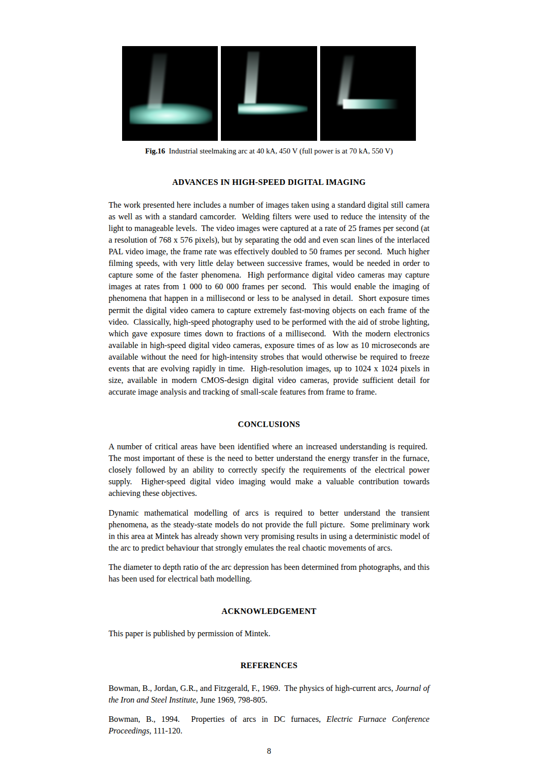Fig.16 Industrial steelmaking arc at 40 kA, 450 V (full power is at 70 kA, 550 V)
ADVANCES IN HIGH-SPEED DIGITAL IMAGING
The work presented here includes a number of images taken using a standard digital still camera as well as with a standard camcorder. Welding filters were used to reduce the intensity of the light to manageable levels. The video images were captured at a rate of 25 frames per second (at a resolution of 768 x 576 pixels), but by separating the odd and even scan lines of the interlaced PAL video image, the frame rate was effectively doubled to 50 frames per second. Much higher filming speeds, with very little delay between successive frames, would be needed in order to capture some of the faster phenomena. High performance digital video cameras may capture images at rates from 1 000 to 60 000 frames per second. This would enable the imaging of phenomena that happen in a millisecond or less to be analysed in detail. Short exposure times permit the digital video camera to capture extremely fast-moving objects on each frame of the video. Classically, high-speed photography used to be performed with the aid of strobe lighting, which gave exposure times down to fractions of a millisecond. With the modern electronics available in high-speed digital video cameras, exposure times of as low as 10 microseconds are available without the need for high-intensity strobes that would otherwise be required to freeze events that are evolving rapidly in time. High-resolution images, up to 1024 x 1024 pixels in size, available in modern CMOS-design digital video cameras, provide sufficient detail for accurate image analysis and tracking of small-scale features from frame to frame.
CONCLUSIONS
A number of critical areas have been identified where an increased understanding is required. The most important of these is the need to better understand the energy transfer in the furnace, closely followed by an ability to correctly specify the requirements of the electrical power supply. Higher-speed digital video imaging would make a valuable contribution towards achieving these objectives.
Dynamic mathematical modelling of arcs is required to better understand the transient phenomena, as the steady-state models do not provide the full picture. Some preliminary work in this area at Mintek has already shown very promising results in using a deterministic model of the arc to predict behaviour that strongly emulates the real chaotic movements of arcs.
The diameter to depth ratio of the arc depression has been determined from photographs, and this has been used for electrical bath modelling.
ACKNOWLEDGEMENT
This paper is published by permission of Mintek.
REFERENCES
Bowman, B., Jordan, G.R., and Fitzgerald, F., 1969. The physics of high-current arcs, Journal of the Iron and Steel Institute, June 1969, 798-805.
Bowman, B., 1994. Properties of arcs in DC furnaces, Electric Furnace Conference Proceedings, 111-120.
8